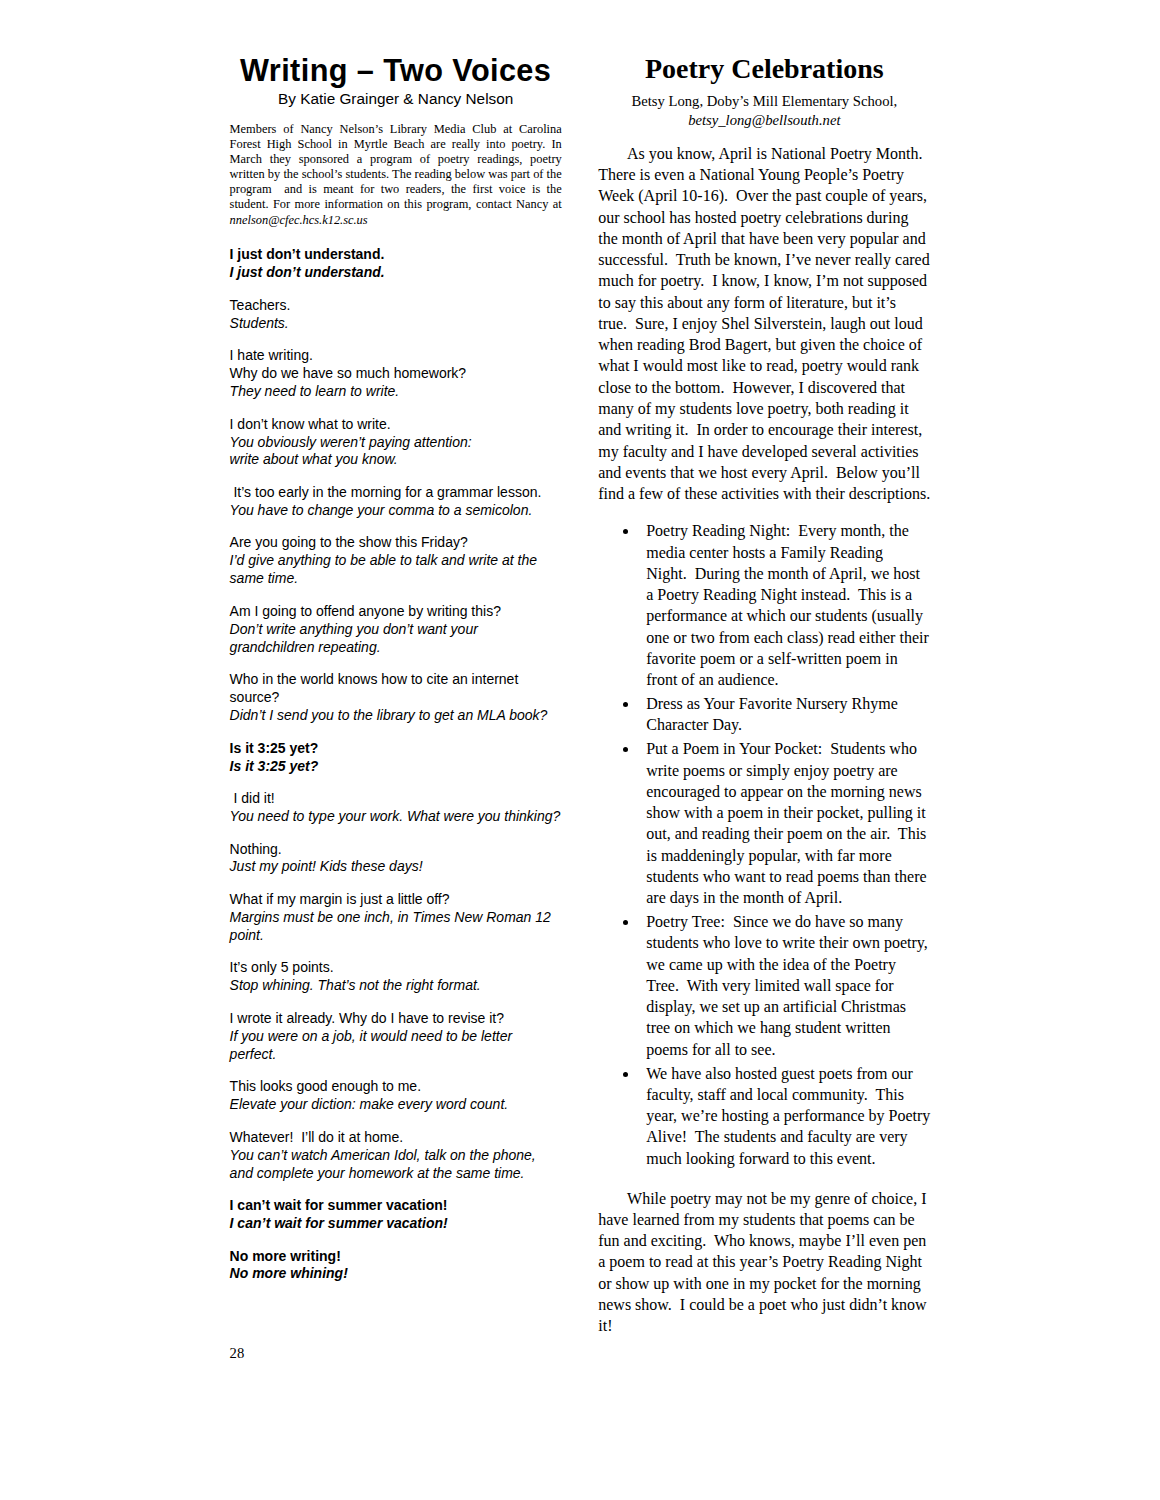Writing – Two Voices
By Katie Grainger & Nancy Nelson
Members of Nancy Nelson’s Library Media Club at Carolina Forest High School in Myrtle Beach are really into poetry. In March they sponsored a program of poetry readings, poetry written by the school’s students. The reading below was part of the program and is meant for two readers, the first voice is the student. For more information on this program, contact Nancy at nnelson@cfec.hcs.k12.sc.us
I just don’t understand.
I just don’t understand.
Teachers.
Students.
I hate writing.
Why do we have so much homework?
They need to learn to write.
I don’t know what to write.
You obviously weren’t paying attention:
write about what you know.
It’s too early in the morning for a grammar lesson.
You have to change your comma to a semicolon.
Are you going to the show this Friday?
I’d give anything to be able to talk and write at the same time.
Am I going to offend anyone by writing this?
Don’t write anything you don’t want your grandchildren repeating.
Who in the world knows how to cite an internet source?
Didn’t I send you to the library to get an MLA book?
Is it 3:25 yet?
Is it 3:25 yet?
I did it!
You need to type your work. What were you thinking?
Nothing.
Just my point! Kids these days!
What if my margin is just a little off?
Margins must be one inch, in Times New Roman 12 point.
It’s only 5 points.
Stop whining. That’s not the right format.
I wrote it already. Why do I have to revise it?
If you were on a job, it would need to be letter perfect.
This looks good enough to me.
Elevate your diction: make every word count.
Whatever! I’ll do it at home.
You can’t watch American Idol, talk on the phone, and complete your homework at the same time.
I can’t wait for summer vacation!
I can’t wait for summer vacation!
No more writing!
No more whining!
Poetry Celebrations
Betsy Long, Doby’s Mill Elementary School,
betsy_long@bellsouth.net
As you know, April is National Poetry Month. There is even a National Young People’s Poetry Week (April 10-16). Over the past couple of years, our school has hosted poetry celebrations during the month of April that have been very popular and successful. Truth be known, I’ve never really cared much for poetry. I know, I know, I’m not supposed to say this about any form of literature, but it’s true. Sure, I enjoy Shel Silverstein, laugh out loud when reading Brod Bagert, but given the choice of what I would most like to read, poetry would rank close to the bottom. However, I discovered that many of my students love poetry, both reading it and writing it. In order to encourage their interest, my faculty and I have developed several activities and events that we host every April. Below you’ll find a few of these activities with their descriptions.
Poetry Reading Night: Every month, the media center hosts a Family Reading Night. During the month of April, we host a Poetry Reading Night instead. This is a performance at which our students (usually one or two from each class) read either their favorite poem or a self-written poem in front of an audience.
Dress as Your Favorite Nursery Rhyme Character Day.
Put a Poem in Your Pocket: Students who write poems or simply enjoy poetry are encouraged to appear on the morning news show with a poem in their pocket, pulling it out, and reading their poem on the air. This is maddeningly popular, with far more students who want to read poems than there are days in the month of April.
Poetry Tree: Since we do have so many students who love to write their own poetry, we came up with the idea of the Poetry Tree. With very limited wall space for display, we set up an artificial Christmas tree on which we hang student written poems for all to see.
We have also hosted guest poets from our faculty, staff and local community. This year, we’re hosting a performance by Poetry Alive! The students and faculty are very much looking forward to this event.
While poetry may not be my genre of choice, I have learned from my students that poems can be fun and exciting. Who knows, maybe I’ll even pen a poem to read at this year’s Poetry Reading Night or show up with one in my pocket for the morning news show. I could be a poet who just didn’t know it!
28